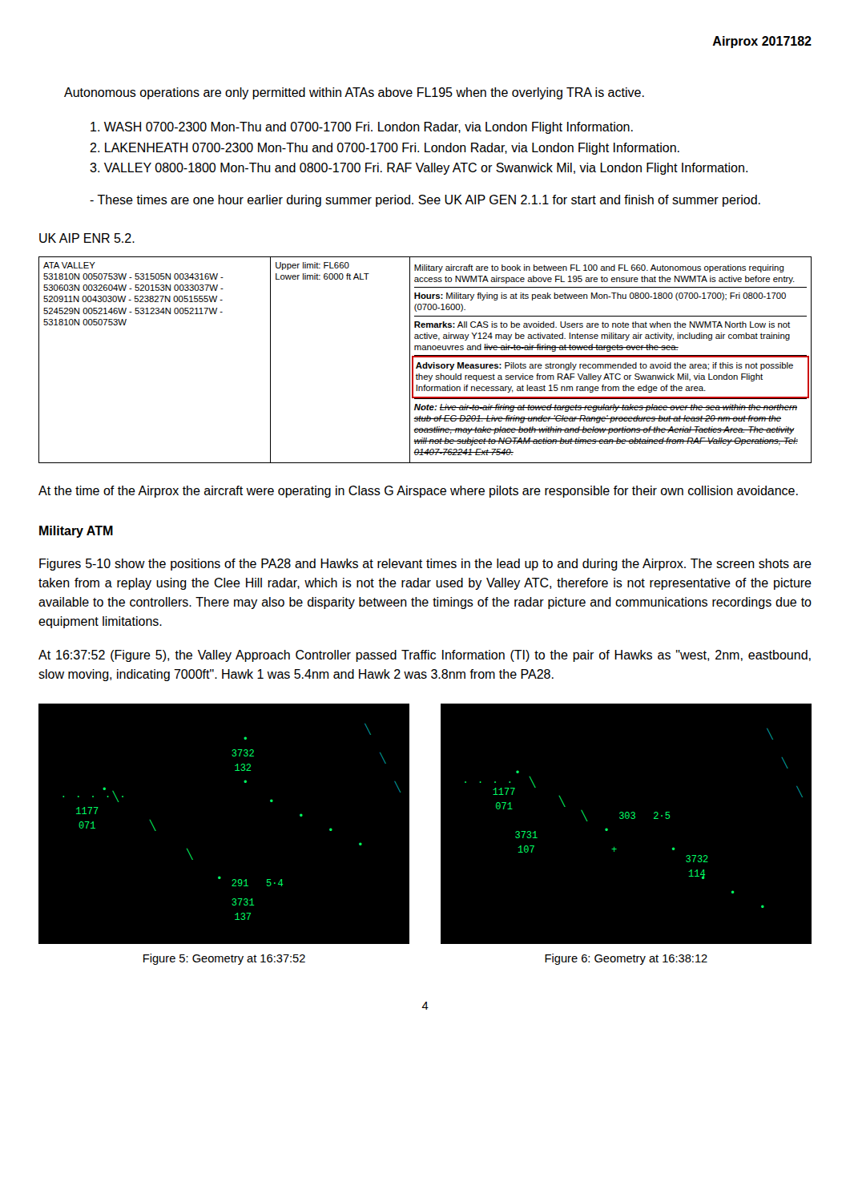Airprox 2017182
Autonomous operations are only permitted within ATAs above FL195 when the overlying TRA is active.
1. WASH 0700-2300 Mon-Thu and 0700-1700 Fri. London Radar, via London Flight Information.
2. LAKENHEATH 0700-2300 Mon-Thu and 0700-1700 Fri. London Radar, via London Flight Information.
3. VALLEY 0800-1800 Mon-Thu and 0800-1700 Fri. RAF Valley ATC or Swanwick Mil, via London Flight Information.
- These times are one hour earlier during summer period. See UK AIP GEN 2.1.1 for start and finish of summer period.
UK AIP ENR 5.2.
| ATA VALLEY 531810N 0050753W - 531505N 0034316W - 530603N 0032604W - 520153N 0033037W - 520911N 0043030W - 523827N 0051555W - 524529N 0052146W - 531234N 0052117W - 531810N 0050753W | Upper limit: FL660 Lower limit: 6000 ft ALT | / Military aircraft are to book in between FL 100 and FL 660. Autonomous operations requiring access to NWMTA airspace above FL 195 are to ensure that the NWMTA is active before entry. / / Hours: Military flying is at its peak between Mon-Thu 0800-1800 (0700-1700); Fri 0800-1700 (0700-1600). / / Remarks: All CAS is to be avoided. Users are to note that when the NWMTA North Low is not active, airway Y124 may be activated. Intense military air activity, including air combat training manoeuvres and live air-to-air firing at towed targets over the sea. / / Advisory Measures: Pilots are strongly recommended to avoid the area; if this is not possible they should request a service from RAF Valley ATC or Swanwick Mil, via London Flight Information if necessary, at least 15 nm range from the edge of the area. / / Note: Live air-to-air firing at towed targets regularly takes place over the sea within the northern stub of EG D201. Live firing under 'Clear Range' procedures but at least 20 nm out from the coastline, may take place both within and below portions of the Aerial Tactics Area. The activity will not be subject to NOTAM action but times can be obtained from RAF Valley Operations, Tel: 01407-762241 Ext 7540. / |
At the time of the Airprox the aircraft were operating in Class G Airspace where pilots are responsible for their own collision avoidance.
Military ATM
Figures 5-10 show the positions of the PA28 and Hawks at relevant times in the lead up to and during the Airprox. The screen shots are taken from a replay using the Clee Hill radar, which is not the radar used by Valley ATC, therefore is not representative of the picture available to the controllers. There may also be disparity between the timings of the radar picture and communications recordings due to equipment limitations.
At 16:37:52 (Figure 5), the Valley Approach Controller passed Traffic Information (TI) to the pair of Hawks as "west, 2nm, eastbound, slow moving, indicating 7000ft". Hawk 1 was 5.4nm and Hawk 2 was 3.8nm from the PA28.
· · · · · • 1177
071 3732
132 • • • • • • 291 5·4 3731
137 • ╲ ╲ ╲ ╲ ╲ ╲
Figure 5: Geometry at 16:37:52
· · · · • 1177
071 303 2·5 3731
107 • + 3732
114 • • • • ╲ ╲ ╲ ╲ ╲ ╲
Figure 6: Geometry at 16:38:12
4